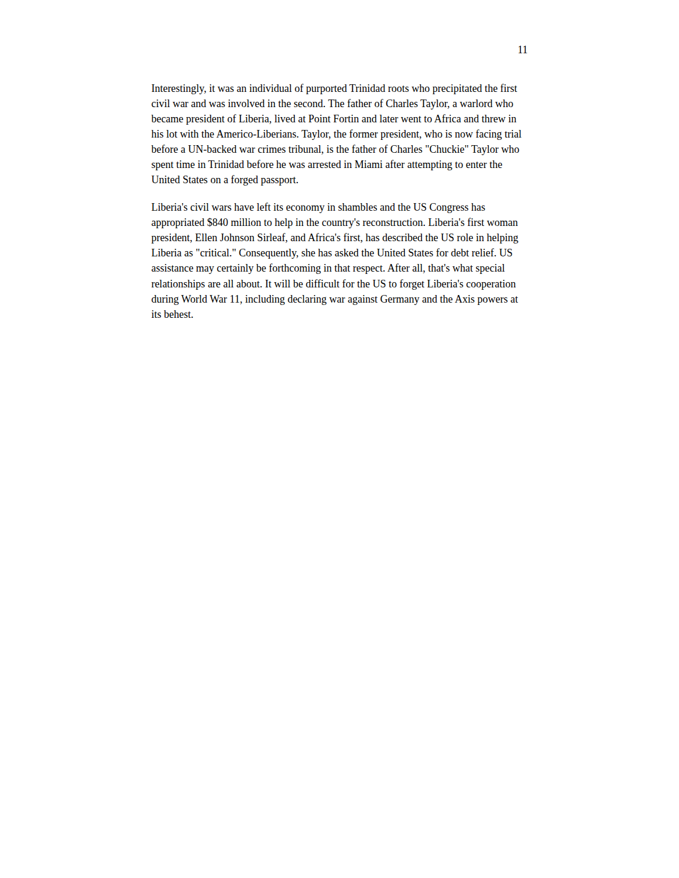11
Interestingly, it was an individual of purported Trinidad roots who precipitated the first civil war and was involved in the second. The father of Charles Taylor, a warlord who became president of Liberia, lived at Point Fortin and later went to Africa and threw in his lot with the Americo-Liberians. Taylor, the former president, who is now facing trial before a UN-backed war crimes tribunal, is the father of Charles "Chuckie" Taylor who spent time in Trinidad before he was arrested in Miami after attempting to enter the United States on a forged passport.
Liberia's civil wars have left its economy in shambles and the US Congress has appropriated $840 million to help in the country's reconstruction. Liberia's first woman president, Ellen Johnson Sirleaf, and Africa's first, has described the US role in helping Liberia as "critical." Consequently, she has asked the United States for debt relief. US assistance may certainly be forthcoming in that respect. After all, that's what special relationships are all about. It will be difficult for the US to forget Liberia's cooperation during World War 11, including declaring war against Germany and the Axis powers at its behest.